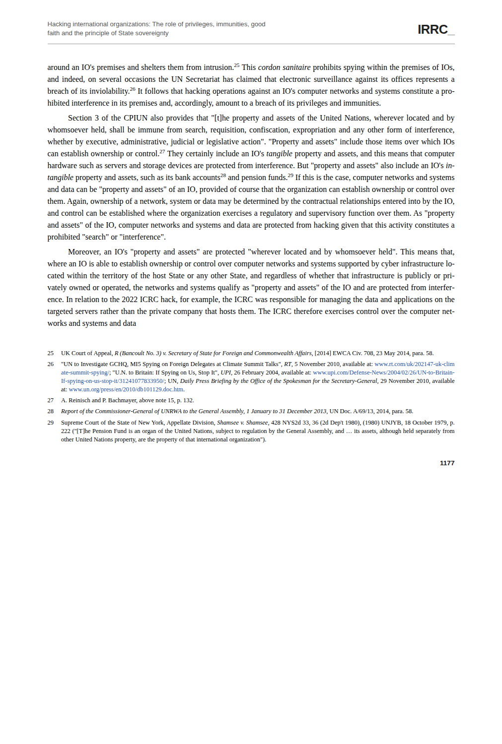Hacking international organizations: The role of privileges, immunities, good
faith and the principle of State sovereignty
IRRC_
around an IO's premises and shelters them from intrusion.25 This cordon sanitaire prohibits spying within the premises of IOs, and indeed, on several occasions the UN Secretariat has claimed that electronic surveillance against its offices represents a breach of its inviolability.26 It follows that hacking operations against an IO's computer networks and systems constitute a prohibited interference in its premises and, accordingly, amount to a breach of its privileges and immunities.
Section 3 of the CPIUN also provides that "[t]he property and assets of the United Nations, wherever located and by whomsoever held, shall be immune from search, requisition, confiscation, expropriation and any other form of interference, whether by executive, administrative, judicial or legislative action". "Property and assets" include those items over which IOs can establish ownership or control.27 They certainly include an IO's tangible property and assets, and this means that computer hardware such as servers and storage devices are protected from interference. But "property and assets" also include an IO's intangible property and assets, such as its bank accounts28 and pension funds.29 If this is the case, computer networks and systems and data can be "property and assets" of an IO, provided of course that the organization can establish ownership or control over them. Again, ownership of a network, system or data may be determined by the contractual relationships entered into by the IO, and control can be established where the organization exercises a regulatory and supervisory function over them. As "property and assets" of the IO, computer networks and systems and data are protected from hacking given that this activity constitutes a prohibited "search" or "interference".
Moreover, an IO's "property and assets" are protected "wherever located and by whomsoever held". This means that, where an IO is able to establish ownership or control over computer networks and systems supported by cyber infrastructure located within the territory of the host State or any other State, and regardless of whether that infrastructure is publicly or privately owned or operated, the networks and systems qualify as "property and assets" of the IO and are protected from interference. In relation to the 2022 ICRC hack, for example, the ICRC was responsible for managing the data and applications on the targeted servers rather than the private company that hosts them. The ICRC therefore exercises control over the computer networks and systems and data
25 UK Court of Appeal, R (Bancoult No. 3) v. Secretary of State for Foreign and Commonwealth Affairs, [2014] EWCA Civ. 708, 23 May 2014, para. 58.
26 "UN to Investigate GCHQ, MI5 Spying on Foreign Delegates at Climate Summit Talks", RT, 5 November 2010, available at: www.rt.com/uk/202147-uk-climate-summit-spying/; "U.N. to Britain: If Spying on Us, Stop It", UPI, 26 February 2004, available at: www.upi.com/Defense-News/2004/02/26/UN-to-Britain-If-spying-on-us-stop-it/31241077833950/; UN, Daily Press Briefing by the Office of the Spokesman for the Secretary-General, 29 November 2010, available at: www.un.org/press/en/2010/db101129.doc.htm.
27 A. Reinisch and P. Bachmayer, above note 15, p. 132.
28 Report of the Commissioner-General of UNRWA to the General Assembly, 1 January to 31 December 2013, UN Doc. A/69/13, 2014, para. 58.
29 Supreme Court of the State of New York, Appellate Division, Shamsee v. Shamsee, 428 NYS2d 33, 36 (2d Dep't 1980), (1980) UNJYB, 18 October 1979, p. 222 ("[T]he Pension Fund is an organ of the United Nations, subject to regulation by the General Assembly, and … its assets, although held separately from other United Nations property, are the property of that international organization").
1177